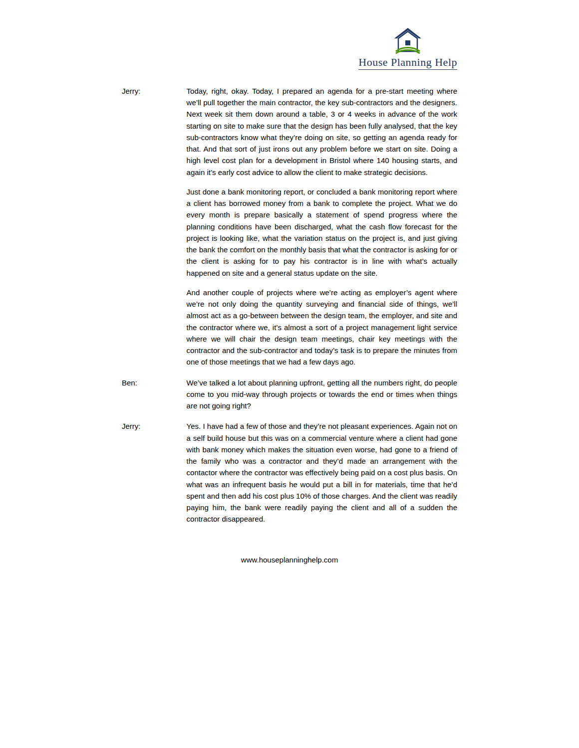House Planning Help
Jerry:
Today, right, okay. Today, I prepared an agenda for a pre-start meeting where we’ll pull together the main contractor, the key sub-contractors and the designers. Next week sit them down around a table, 3 or 4 weeks in advance of the work starting on site to make sure that the design has been fully analysed, that the key sub-contractors know what they’re doing on site, so getting an agenda ready for that. And that sort of just irons out any problem before we start on site. Doing a high level cost plan for a development in Bristol where 140 housing starts, and again it’s early cost advice to allow the client to make strategic decisions.
Just done a bank monitoring report, or concluded a bank monitoring report where a client has borrowed money from a bank to complete the project. What we do every month is prepare basically a statement of spend progress where the planning conditions have been discharged, what the cash flow forecast for the project is looking like, what the variation status on the project is, and just giving the bank the comfort on the monthly basis that what the contractor is asking for or the client is asking for to pay his contractor is in line with what’s actually happened on site and a general status update on the site.
And another couple of projects where we’re acting as employer’s agent where we’re not only doing the quantity surveying and financial side of things, we’ll almost act as a go-between between the design team, the employer, and site and the contractor where we, it’s almost a sort of a project management light service where we will chair the design team meetings, chair key meetings with the contractor and the sub-contractor and today’s task is to prepare the minutes from one of those meetings that we had a few days ago.
Ben:
We’ve talked a lot about planning upfront, getting all the numbers right, do people come to you mid-way through projects or towards the end or times when things are not going right?
Jerry:
Yes. I have had a few of those and they’re not pleasant experiences. Again not on a self build house but this was on a commercial venture where a client had gone with bank money which makes the situation even worse, had gone to a friend of the family who was a contractor and they’d made an arrangement with the contactor where the contractor was effectively being paid on a cost plus basis. On what was an infrequent basis he would put a bill in for materials, time that he’d spent and then add his cost plus 10% of those charges. And the client was readily paying him, the bank were readily paying the client and all of a sudden the contractor disappeared.
www.houseplanninghelp.com